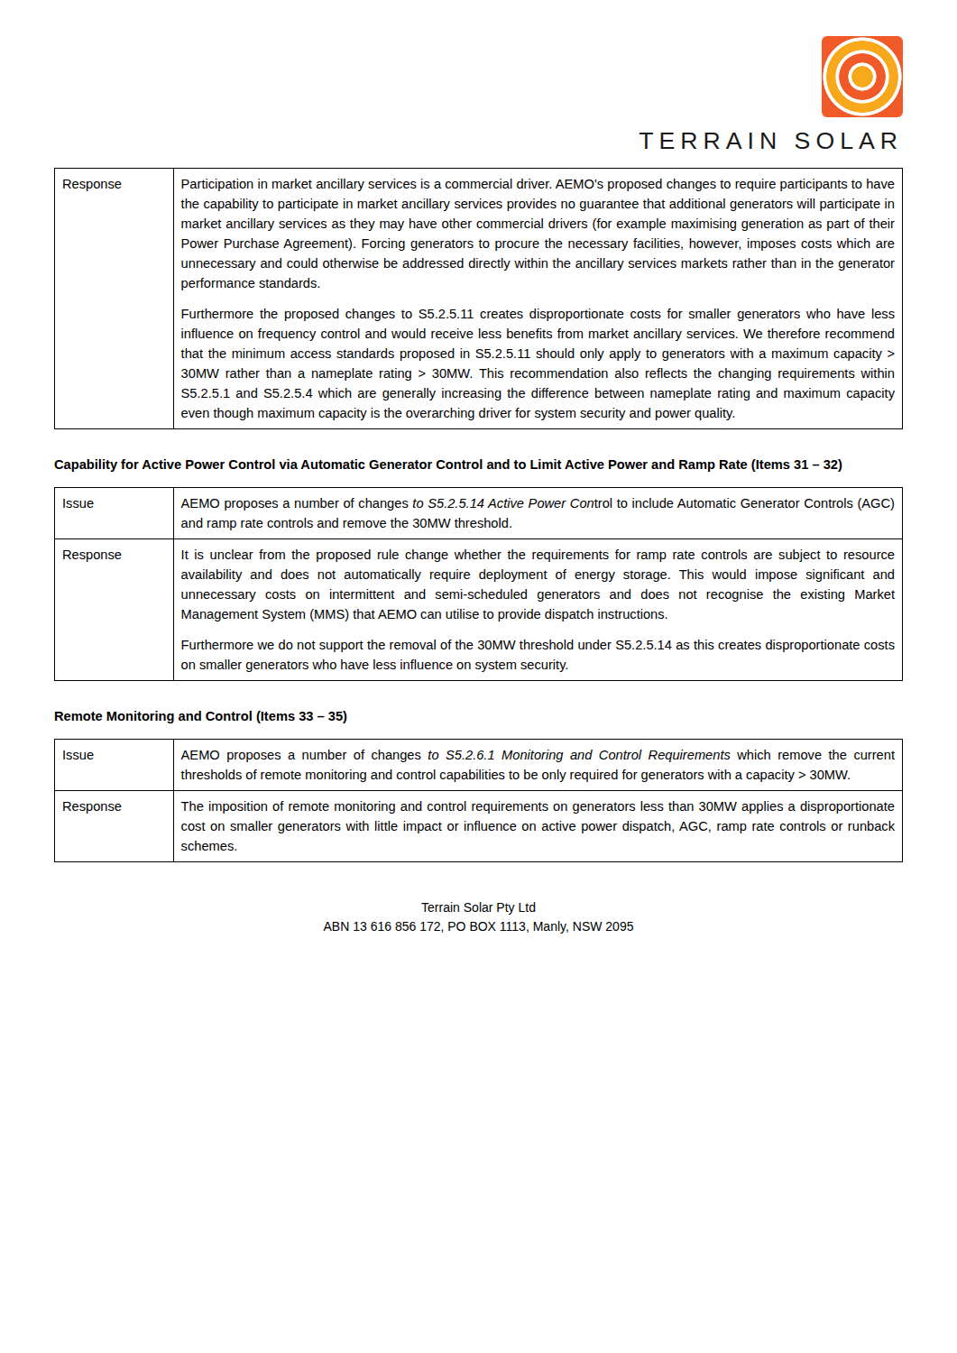TERRAIN SOLAR
| Response | Participation in market ancillary services is a commercial driver. AEMO's proposed changes to require participants to have the capability to participate in market ancillary services provides no guarantee that additional generators will participate in market ancillary services as they may have other commercial drivers (for example maximising generation as part of their Power Purchase Agreement). Forcing generators to procure the necessary facilities, however, imposes costs which are unnecessary and could otherwise be addressed directly within the ancillary services markets rather than in the generator performance standards. Furthermore the proposed changes to S5.2.5.11 creates disproportionate costs for smaller generators who have less influence on frequency control and would receive less benefits from market ancillary services. We therefore recommend that the minimum access standards proposed in S5.2.5.11 should only apply to generators with a maximum capacity > 30MW rather than a nameplate rating > 30MW. This recommendation also reflects the changing requirements within S5.2.5.1 and S5.2.5.4 which are generally increasing the difference between nameplate rating and maximum capacity even though maximum capacity is the overarching driver for system security and power quality. |
Capability for Active Power Control via Automatic Generator Control and to Limit Active Power and Ramp Rate (Items 31 – 32)
| Issue | AEMO proposes a number of changes to S5.2.5.14 Active Power Con trol to include Automatic Generator Controls (AGC) and ramp rate controls and remove the 30MW threshold. |
| Response | It is unclear from the proposed rule change whether the requirements for ramp rate controls are subject to resource availability and does not automatically require deployment of energy storage. This would impose significant and unnecessary costs on intermittent and semi-scheduled generators and does not recognise the existing Market Management System (MMS) that AEMO can utilise to provide dispatch instructions. Furthermore we do not support the removal of the 30MW threshold under S5.2.5.14 as this creates disproportionate costs on smaller generators who have less influence on system security. |
Remote Monitoring and Control (Items 33 – 35)
| Issue | AEMO proposes a number of changes to S5.2.6.1 Monitoring and Control Requirements which remove the current thresholds of remote monitoring and control capabilities to be only required for generators with a capacity > 30MW. |
| Response | The imposition of remote monitoring and control requirements on generators less than 30MW applies a disproportionate cost on smaller generators with little impact or influence on active power dispatch, AGC, ramp rate controls or runback schemes. |
Terrain Solar Pty Ltd
ABN 13 616 856 172, PO BOX 1113, Manly, NSW 2095